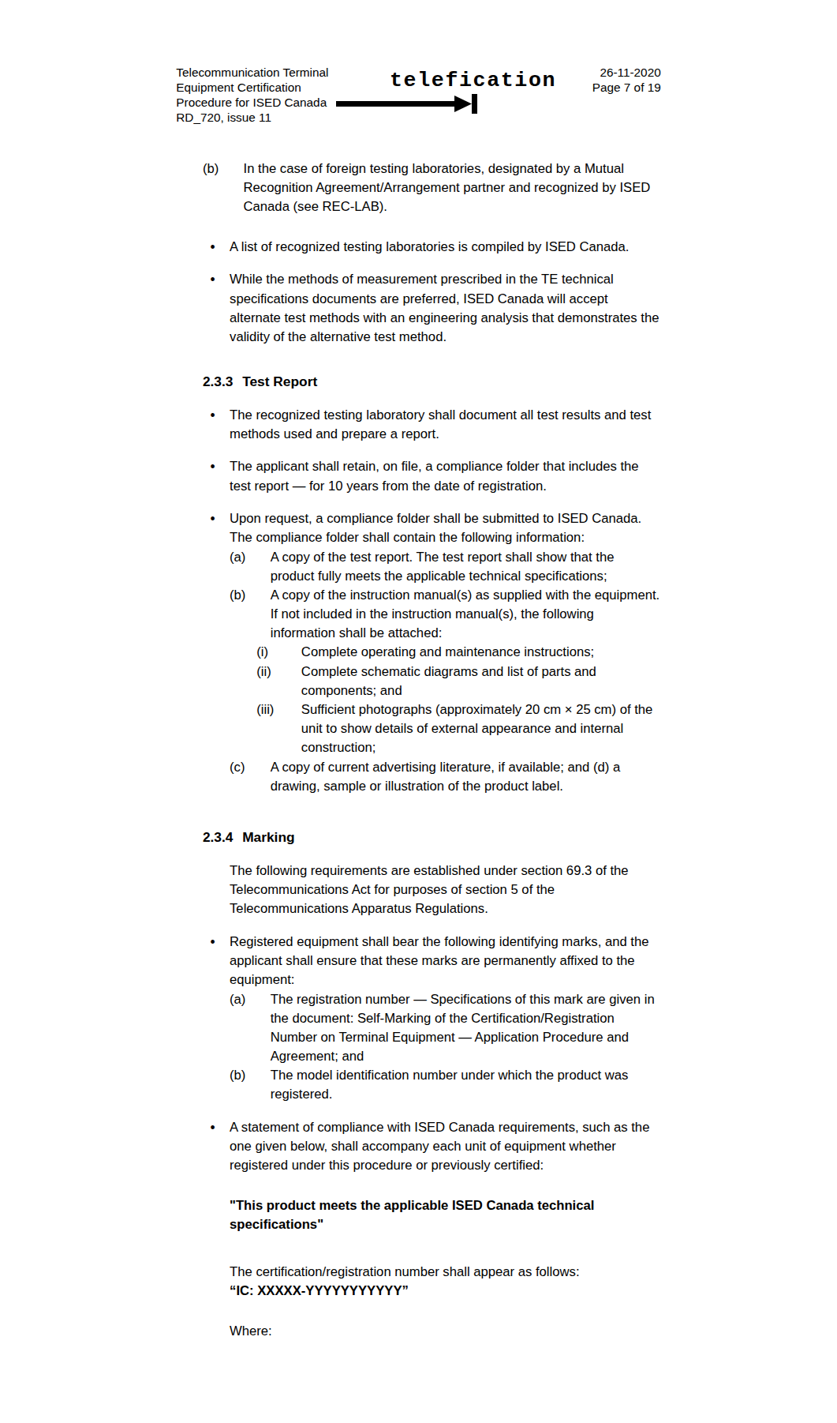Telecommunication Terminal
Equipment Certification
Procedure for ISED Canada
RD_720, issue 11
telefication
26-11-2020
Page 7 of 19
(b) In the case of foreign testing laboratories, designated by a Mutual Recognition Agreement/Arrangement partner and recognized by ISED Canada (see REC-LAB).
A list of recognized testing laboratories is compiled by ISED Canada.
While the methods of measurement prescribed in the TE technical specifications documents are preferred, ISED Canada will accept alternate test methods with an engineering analysis that demonstrates the validity of the alternative test method.
2.3.3 Test Report
The recognized testing laboratory shall document all test results and test methods used and prepare a report.
The applicant shall retain, on file, a compliance folder that includes the test report — for 10 years from the date of registration.
Upon request, a compliance folder shall be submitted to ISED Canada. The compliance folder shall contain the following information:
(a) A copy of the test report. The test report shall show that the product fully meets the applicable technical specifications;
(b) A copy of the instruction manual(s) as supplied with the equipment. If not included in the instruction manual(s), the following information shall be attached:
(i) Complete operating and maintenance instructions;
(ii) Complete schematic diagrams and list of parts and components; and
(iii) Sufficient photographs (approximately 20 cm × 25 cm) of the unit to show details of external appearance and internal construction;
(c) A copy of current advertising literature, if available; and (d) a drawing, sample or illustration of the product label.
2.3.4 Marking
The following requirements are established under section 69.3 of the Telecommunications Act for purposes of section 5 of the Telecommunications Apparatus Regulations.
Registered equipment shall bear the following identifying marks, and the applicant shall ensure that these marks are permanently affixed to the equipment:
(a) The registration number — Specifications of this mark are given in the document: Self-Marking of the Certification/Registration Number on Terminal Equipment — Application Procedure and Agreement; and
(b) The model identification number under which the product was registered.
A statement of compliance with ISED Canada requirements, such as the one given below, shall accompany each unit of equipment whether registered under this procedure or previously certified:
"This product meets the applicable ISED Canada technical specifications"
The certification/registration number shall appear as follows:
“IC: XXXXX-YYYYYYYYYYY”
Where: